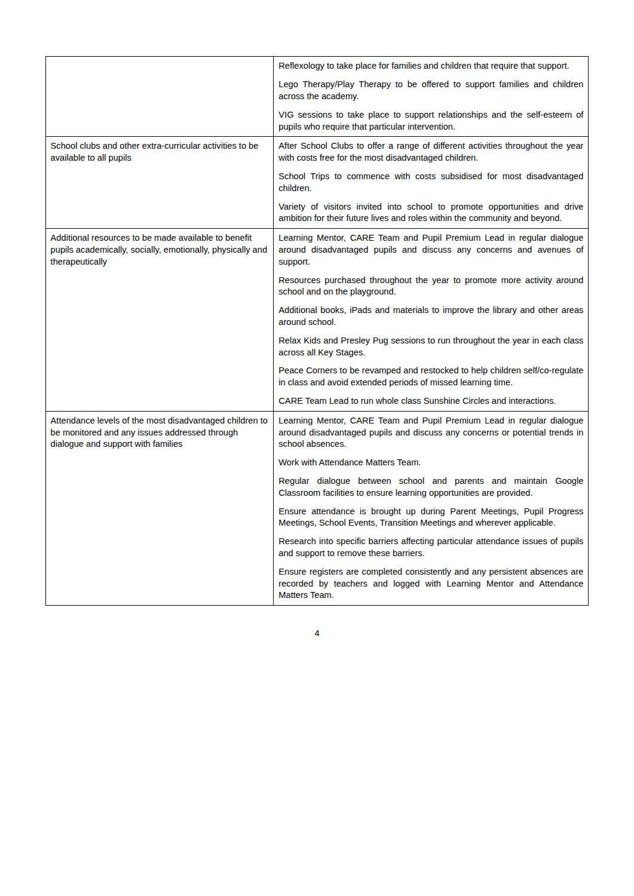| | Reflexology to take place for families and children that require that support. Lego Therapy/Play Therapy to be offered to support families and children across the academy. VIG sessions to take place to support relationships and the self-esteem of pupils who require that particular intervention. |
| School clubs and other extra-curricular activities to be available to all pupils | After School Clubs to offer a range of different activities throughout the year with costs free for the most disadvantaged children. School Trips to commence with costs subsidised for most disadvantaged children. Variety of visitors invited into school to promote opportunities and drive ambition for their future lives and roles within the community and beyond. |
| Additional resources to be made available to benefit pupils academically, socially, emotionally, physically and therapeutically | Learning Mentor, CARE Team and Pupil Premium Lead in regular dialogue around disadvantaged pupils and discuss any concerns and avenues of support. Resources purchased throughout the year to promote more activity around school and on the playground. Additional books, iPads and materials to improve the library and other areas around school. Relax Kids and Presley Pug sessions to run throughout the year in each class across all Key Stages. Peace Corners to be revamped and restocked to help children self/co-regulate in class and avoid extended periods of missed learning time. CARE Team Lead to run whole class Sunshine Circles and interactions. |
| Attendance levels of the most disadvantaged children to be monitored and any issues addressed through dialogue and support with families | Learning Mentor, CARE Team and Pupil Premium Lead in regular dialogue around disadvantaged pupils and discuss any concerns or potential trends in school absences. Work with Attendance Matters Team. Regular dialogue between school and parents and maintain Google Classroom facilities to ensure learning opportunities are provided. Ensure attendance is brought up during Parent Meetings, Pupil Progress Meetings, School Events, Transition Meetings and wherever applicable. Research into specific barriers affecting particular attendance issues of pupils and support to remove these barriers. Ensure registers are completed consistently and any persistent absences are recorded by teachers and logged with Learning Mentor and Attendance Matters Team. |
4